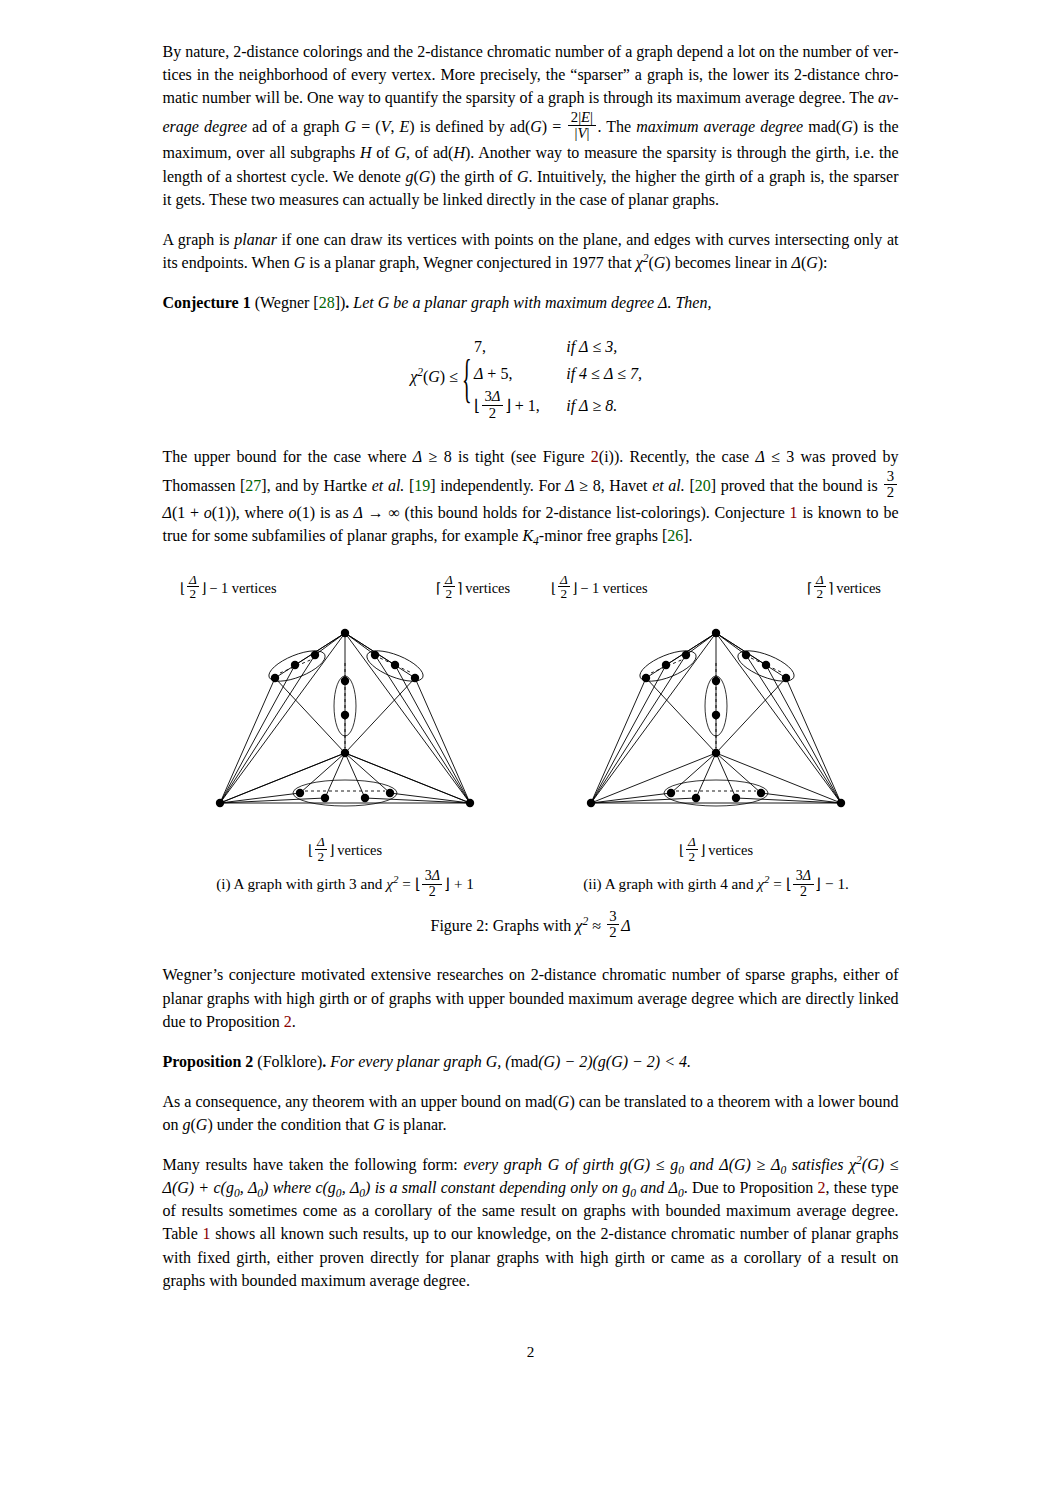By nature, 2-distance colorings and the 2-distance chromatic number of a graph depend a lot on the number of vertices in the neighborhood of every vertex. More precisely, the “sparser” a graph is, the lower its 2-distance chromatic number will be. One way to quantify the sparsity of a graph is through its maximum average degree. The average degree ad of a graph G = (V, E) is defined by ad(G) = 2|E||V|. The maximum average degree mad(G) is the maximum, over all subgraphs H of G, of ad(H). Another way to measure the sparsity is through the girth, i.e. the length of a shortest cycle. We denote g(G) the girth of G. Intuitively, the higher the girth of a graph is, the sparser it gets. These two measures can actually be linked directly in the case of planar graphs.
A graph is planar if one can draw its vertices with points on the plane, and edges with curves intersecting only at its endpoints. When G is a planar graph, Wegner conjectured in 1977 that χ2(G) becomes linear in Δ(G):
Conjecture 1 (Wegner [28]). Let G be a planar graph with maximum degree Δ. Then,
χ2(G) ≤ {
| 7, | if Δ ≤ 3, |
| Δ + 5, | if 4 ≤ Δ ≤ 7, |
| ⌊ 3 Δ 2 ⌋ + 1, | if Δ ≥ 8. |
The upper bound for the case where Δ ≥ 8 is tight (see Figure 2(i)). Recently, the case Δ ≤ 3 was proved by Thomassen [27], and by Hartke et al. [19] independently. For Δ ≥ 8, Havet et al. [20] proved that the bound is 32 Δ(1 + o(1)), where o(1) is as Δ → ∞ (this bound holds for 2-distance list-colorings). Conjecture 1 is known to be true for some subfamilies of planar graphs, for example K4-minor free graphs [26].
⌊Δ 2⌋ − 1 vertices ⌈Δ 2⌉ vertices
⌊Δ 2⌋ vertices
(i) A graph with girth 3 and χ2 = ⌊3Δ 2⌋ + 1
⌊Δ 2⌋ − 1 vertices ⌈Δ 2⌉ vertices
⌊Δ 2⌋ vertices
(ii) A graph with girth 4 and χ2 = ⌊3Δ 2⌋ − 1.
Figure 2: Graphs with χ2 ≈ 32 Δ
Wegner’s conjecture motivated extensive researches on 2-distance chromatic number of sparse graphs, either of planar graphs with high girth or of graphs with upper bounded maximum average degree which are directly linked due to Proposition 2.
Proposition 2 (Folklore). For every planar graph G, (mad(G) − 2)(g(G) − 2) < 4.
As a consequence, any theorem with an upper bound on mad(G) can be translated to a theorem with a lower bound on g(G) under the condition that G is planar.
Many results have taken the following form: every graph G of girth g(G) ≤ g0 and Δ(G) ≥ Δ0 satisfies χ2(G) ≤ Δ(G) + c(g0, Δ0) where c(g0, Δ0) is a small constant depending only on g0 and Δ0. Due to Proposition 2, these type of results sometimes come as a corollary of the same result on graphs with bounded maximum average degree. Table 1 shows all known such results, up to our knowledge, on the 2-distance chromatic number of planar graphs with fixed girth, either proven directly for planar graphs with high girth or came as a corollary of a result on graphs with bounded maximum average degree.
2